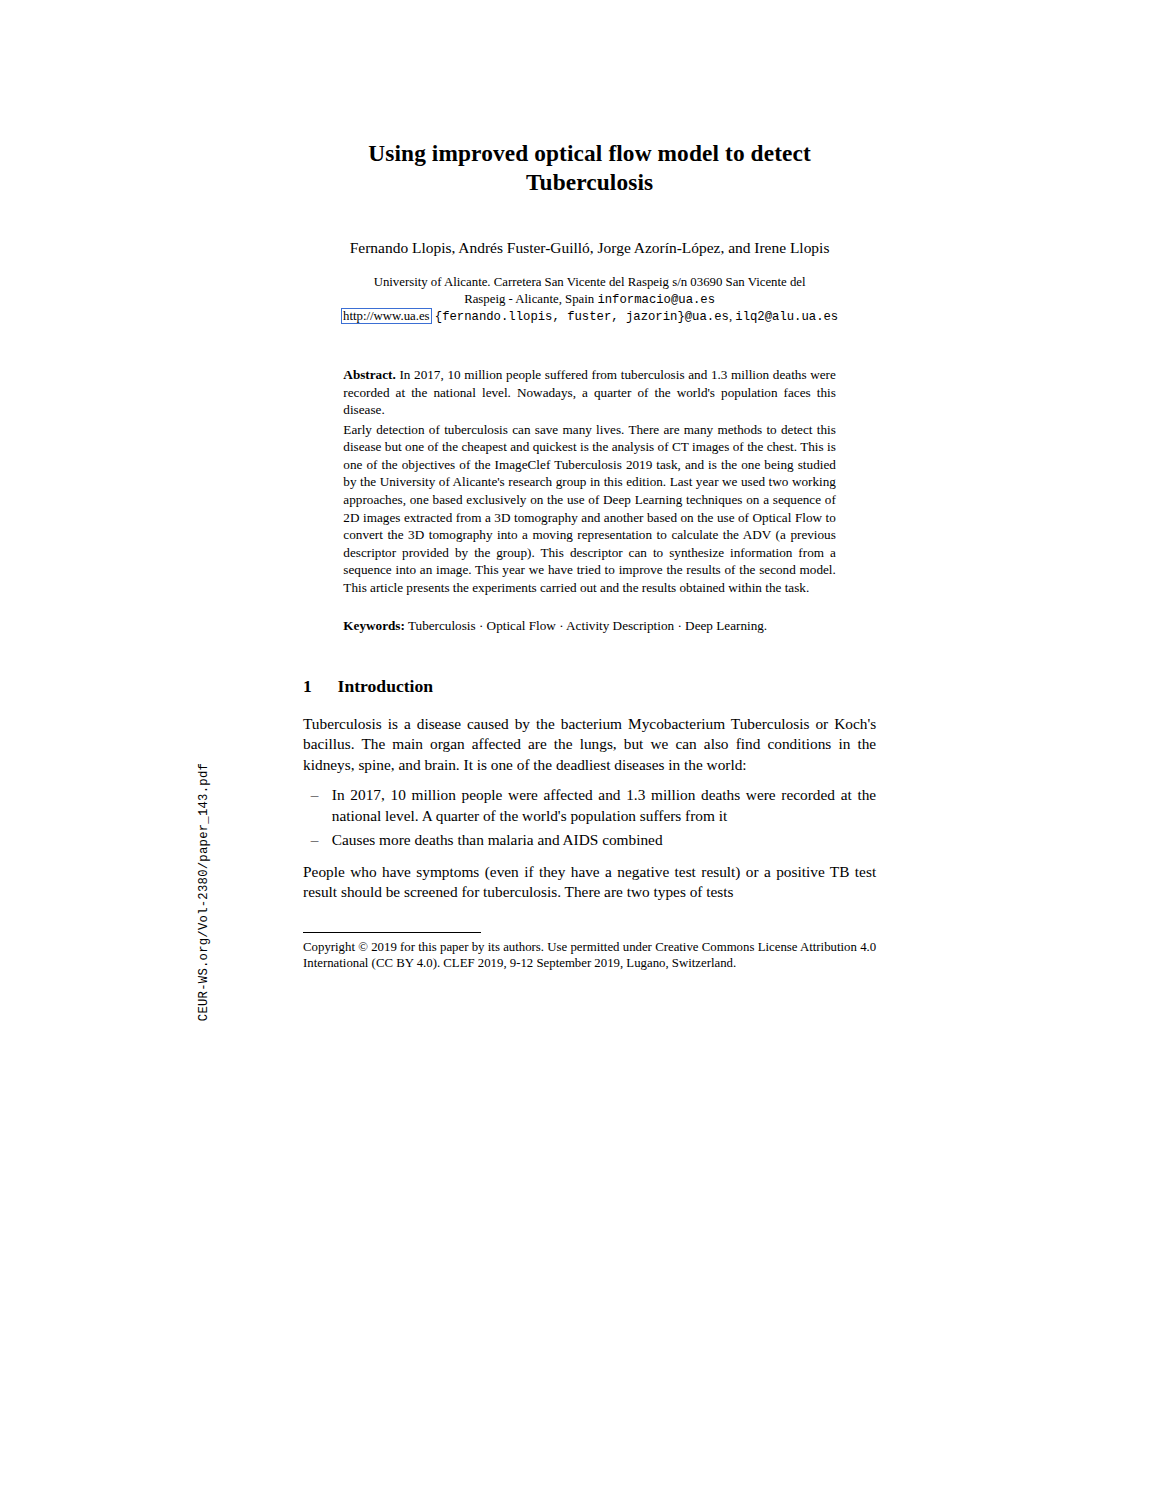CEUR-WS.org/Vol-2380/paper_143.pdf
Using improved optical flow model to detect
Tuberculosis
Fernando Llopis, Andrés Fuster-Guilló, Jorge Azorín-López, and Irene Llopis
University of Alicante. Carretera San Vicente del Raspeig s/n 03690 San Vicente del
Raspeig - Alicante, Spain informacio@ua.es
http://www.ua.es {fernando.llopis, fuster, jazorin}@ua.es, ilq2@alu.ua.es
Abstract. In 2017, 10 million people suffered from tuberculosis and 1.3 million deaths were recorded at the national level. Nowadays, a quarter of the world's population faces this disease.
Early detection of tuberculosis can save many lives. There are many methods to detect this disease but one of the cheapest and quickest is the analysis of CT images of the chest. This is one of the objectives of the ImageClef Tuberculosis 2019 task, and is the one being studied by the University of Alicante's research group in this edition. Last year we used two working approaches, one based exclusively on the use of Deep Learning techniques on a sequence of 2D images extracted from a 3D tomography and another based on the use of Optical Flow to convert the 3D tomography into a moving representation to calculate the ADV (a previous descriptor provided by the group). This descriptor can to synthesize information from a sequence into an image. This year we have tried to improve the results of the second model. This article presents the experiments carried out and the results obtained within the task.
Keywords: Tuberculosis · Optical Flow · Activity Description · Deep Learning.
1 Introduction
Tuberculosis is a disease caused by the bacterium Mycobacterium Tuberculosis or Koch's bacillus. The main organ affected are the lungs, but we can also find conditions in the kidneys, spine, and brain. It is one of the deadliest diseases in the world:
In 2017, 10 million people were affected and 1.3 million deaths were recorded at the national level. A quarter of the world's population suffers from it
Causes more deaths than malaria and AIDS combined
People who have symptoms (even if they have a negative test result) or a positive TB test result should be screened for tuberculosis. There are two types of tests
Copyright © 2019 for this paper by its authors. Use permitted under Creative Commons License Attribution 4.0 International (CC BY 4.0). CLEF 2019, 9-12 September 2019, Lugano, Switzerland.